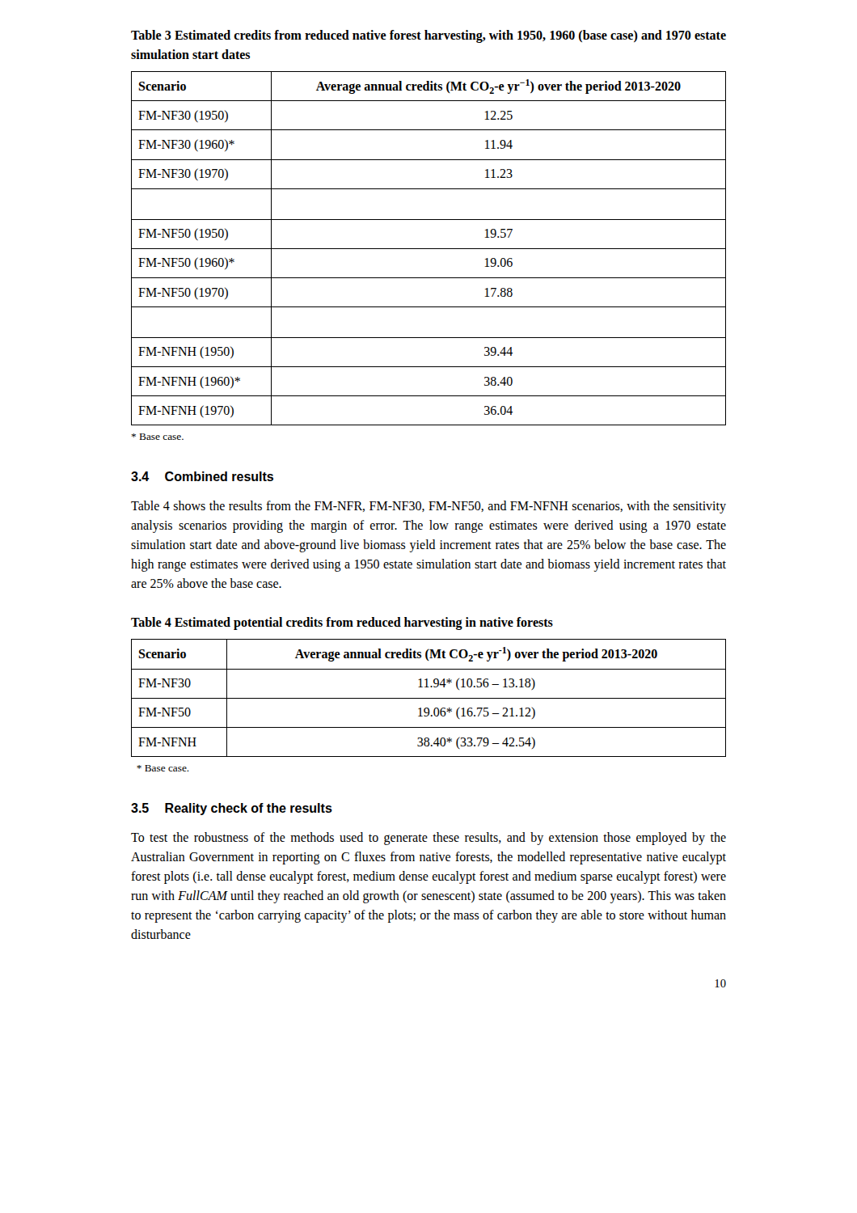Table 3 Estimated credits from reduced native forest harvesting, with 1950, 1960 (base case) and 1970 estate simulation start dates
| Scenario | Average annual credits (Mt CO 2 -e yr −1 ) over the period 2013-2020 |
| --- | --- |
| FM-NF30 (1950) | 12.25 |
| FM-NF30 (1960)* | 11.94 |
| FM-NF30 (1970) | 11.23 |
| FM-NF50 (1950) | 19.57 |
| FM-NF50 (1960)* | 19.06 |
| FM-NF50 (1970) | 17.88 |
| FM-NFNH (1950) | 39.44 |
| FM-NFNH (1960)* | 38.40 |
| FM-NFNH (1970) | 36.04 |
* Base case.
3.4 Combined results
Table 4 shows the results from the FM-NFR, FM-NF30, FM-NF50, and FM-NFNH scenarios, with the sensitivity analysis scenarios providing the margin of error. The low range estimates were derived using a 1970 estate simulation start date and above-ground live biomass yield increment rates that are 25% below the base case. The high range estimates were derived using a 1950 estate simulation start date and biomass yield increment rates that are 25% above the base case.
Table 4 Estimated potential credits from reduced harvesting in native forests
| Scenario | Average annual credits (Mt CO 2 -e yr -1 ) over the period 2013-2020 |
| --- | --- |
| FM-NF30 | 11.94* (10.56 – 13.18) |
| FM-NF50 | 19.06* (16.75 – 21.12) |
| FM-NFNH | 38.40* (33.79 – 42.54) |
* Base case.
3.5 Reality check of the results
To test the robustness of the methods used to generate these results, and by extension those employed by the Australian Government in reporting on C fluxes from native forests, the modelled representative native eucalypt forest plots (i.e. tall dense eucalypt forest, medium dense eucalypt forest and medium sparse eucalypt forest) were run with FullCAM until they reached an old growth (or senescent) state (assumed to be 200 years). This was taken to represent the ‘carbon carrying capacity’ of the plots; or the mass of carbon they are able to store without human disturbance
10